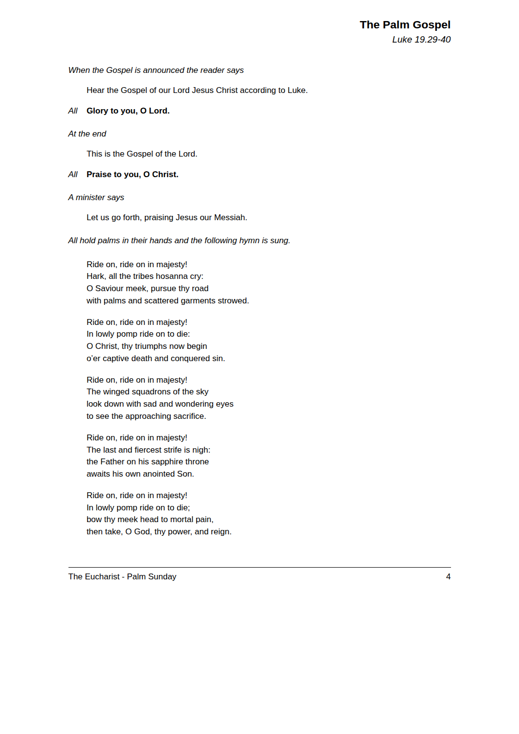The Palm Gospel Luke 19.29-40
When the Gospel is announced the reader says
Hear the Gospel of our Lord Jesus Christ according to Luke.
All Glory to you, O Lord.
At the end
This is the Gospel of the Lord.
All Praise to you, O Christ.
A minister says
Let us go forth, praising Jesus our Messiah.
All hold palms in their hands and the following hymn is sung.
Ride on, ride on in majesty!
Hark, all the tribes hosanna cry:
O Saviour meek, pursue thy road
with palms and scattered garments strowed.
Ride on, ride on in majesty!
In lowly pomp ride on to die:
O Christ, thy triumphs now begin
o’er captive death and conquered sin.
Ride on, ride on in majesty!
The winged squadrons of the sky
look down with sad and wondering eyes
to see the approaching sacrifice.
Ride on, ride on in majesty!
The last and fiercest strife is nigh:
the Father on his sapphire throne
awaits his own anointed Son.
Ride on, ride on in majesty!
In lowly pomp ride on to die;
bow thy meek head to mortal pain,
then take, O God, thy power, and reign.
The Eucharist - Palm Sunday 4